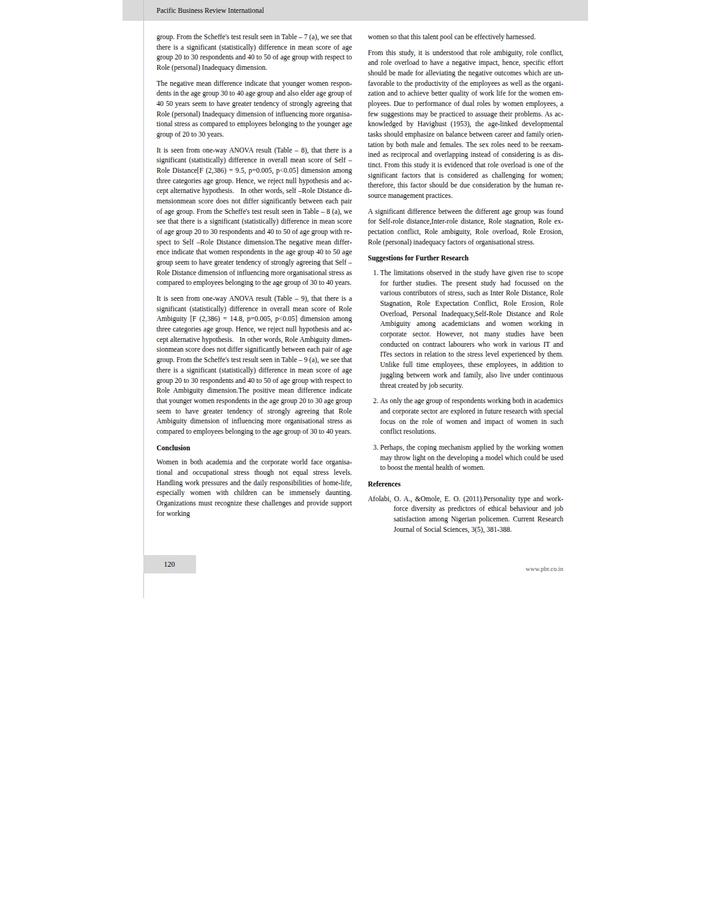Pacific Business Review International
group. From the Scheffe's test result seen in Table – 7 (a), we see that there is a significant (statistically) difference in mean score of age group 20 to 30 respondents and 40 to 50 of age group with respect to Role (personal) Inadequacy dimension.
The negative mean difference indicate that younger women respondents in the age group 30 to 40 age group and also elder age group of 40 50 years seem to have greater tendency of strongly agreeing that Role (personal) Inadequacy dimension of influencing more organisational stress as compared to employees belonging to the younger age group of 20 to 30 years.
It is seen from one-way ANOVA result (Table – 8), that there is a significant (statistically) difference in overall mean score of Self –Role Distance[F (2,386) = 9.5, p=0.005, p<0.05] dimension among three categories age group. Hence, we reject null hypothesis and accept alternative hypothesis. In other words, self –Role Distance dimensionmean score does not differ significantly between each pair of age group. From the Scheffe's test result seen in Table – 8 (a), we see that there is a significant (statistically) difference in mean score of age group 20 to 30 respondents and 40 to 50 of age group with respect to Self –Role Distance dimension.The negative mean difference indicate that women respondents in the age group 40 to 50 age group seem to have greater tendency of strongly agreeing that Self –Role Distance dimension of influencing more organisational stress as compared to employees belonging to the age group of 30 to 40 years.
It is seen from one-way ANOVA result (Table – 9), that there is a significant (statistically) difference in overall mean score of Role Ambiguity [F (2,386) = 14.8, p=0.005, p<0.05] dimension among three categories age group. Hence, we reject null hypothesis and accept alternative hypothesis. In other words, Role Ambiguity dimensionmean score does not differ significantly between each pair of age group. From the Scheffe's test result seen in Table – 9 (a), we see that there is a significant (statistically) difference in mean score of age group 20 to 30 respondents and 40 to 50 of age group with respect to Role Ambiguity dimension.The positive mean difference indicate that younger women respondents in the age group 20 to 30 age group seem to have greater tendency of strongly agreeing that Role Ambiguity dimension of influencing more organisational stress as compared to employees belonging to the age group of 30 to 40 years.
Conclusion
Women in both academia and the corporate world face organisational and occupational stress though not equal stress levels. Handling work pressures and the daily responsibilities of home-life, especially women with children can be immensely daunting. Organizations must recognize these challenges and provide support for working
women so that this talent pool can be effectively harnessed.
From this study, it is understood that role ambiguity, role conflict, and role overload to have a negative impact, hence, specific effort should be made for alleviating the negative outcomes which are unfavorable to the productivity of the employees as well as the organization and to achieve better quality of work life for the women employees. Due to performance of dual roles by women employees, a few suggestions may be practiced to assuage their problems. As acknowledged by Havighust (1953), the age-linked developmental tasks should emphasize on balance between career and family orientation by both male and females. The sex roles need to be reexamined as reciprocal and overlapping instead of considering is as distinct. From this study it is evidenced that role overload is one of the significant factors that is considered as challenging for women; therefore, this factor should be due consideration by the human resource management practices.
A significant difference between the different age group was found for Self-role distance,Inter-role distance, Role stagnation, Role expectation conflict, Role ambiguity, Role overload, Role Erosion, Role (personal) inadequacy factors of organisational stress.
Suggestions for Further Research
The limitations observed in the study have given rise to scope for further studies. The present study had focussed on the various contributors of stress, such as Inter Role Distance, Role Stagnation, Role Expectation Conflict, Role Erosion, Role Overload, Personal Inadequacy,Self-Role Distance and Role Ambiguity among academicians and women working in corporate sector. However, not many studies have been conducted on contract labourers who work in various IT and ITes sectors in relation to the stress level experienced by them. Unlike full time employees, these employees, in addition to juggling between work and family, also live under continuous threat created by job security.
As only the age group of respondents working both in academics and corporate sector are explored in future research with special focus on the role of women and impact of women in such conflict resolutions.
Perhaps, the coping mechanism applied by the working women may throw light on the developing a model which could be used to boost the mental health of women.
References
Afolabi, O. A., &Omole, E. O. (2011).Personality type and workforce diversity as predictors of ethical behaviour and job satisfaction among Nigerian policemen. Current Research Journal of Social Sciences, 3(5), 381-388.
120
www.pbr.co.in